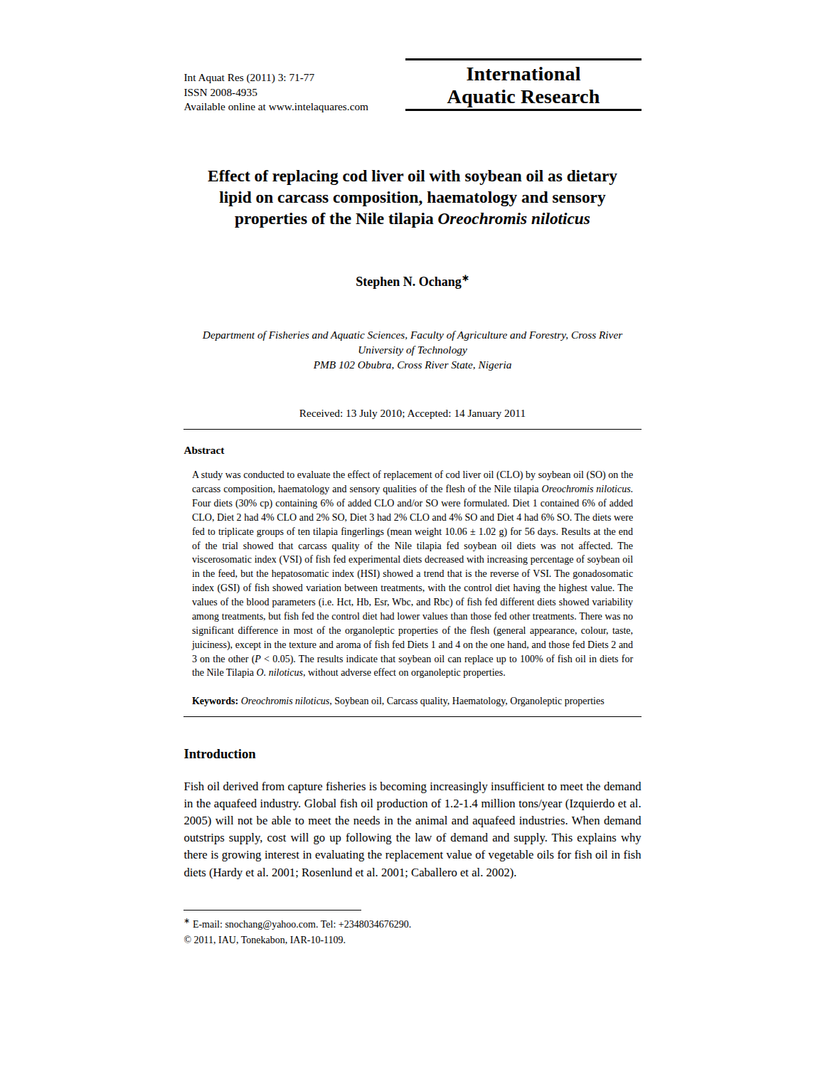Int Aquat Res (2011) 3: 71-77
ISSN 2008-4935
Available online at www.intelaquares.com
International
Aquatic Research
Effect of replacing cod liver oil with soybean oil as dietary lipid on carcass composition, haematology and sensory properties of the Nile tilapia Oreochromis niloticus
Stephen N. Ochang∗
Department of Fisheries and Aquatic Sciences, Faculty of Agriculture and Forestry, Cross River University of Technology
PMB 102 Obubra, Cross River State, Nigeria
Received: 13 July 2010; Accepted: 14 January 2011
Abstract
A study was conducted to evaluate the effect of replacement of cod liver oil (CLO) by soybean oil (SO) on the carcass composition, haematology and sensory qualities of the flesh of the Nile tilapia Oreochromis niloticus. Four diets (30% cp) containing 6% of added CLO and/or SO were formulated. Diet 1 contained 6% of added CLO, Diet 2 had 4% CLO and 2% SO, Diet 3 had 2% CLO and 4% SO and Diet 4 had 6% SO. The diets were fed to triplicate groups of ten tilapia fingerlings (mean weight 10.06 ± 1.02 g) for 56 days. Results at the end of the trial showed that carcass quality of the Nile tilapia fed soybean oil diets was not affected. The viscerosomatic index (VSI) of fish fed experimental diets decreased with increasing percentage of soybean oil in the feed, but the hepatosomatic index (HSI) showed a trend that is the reverse of VSI. The gonadosomatic index (GSI) of fish showed variation between treatments, with the control diet having the highest value. The values of the blood parameters (i.e. Hct, Hb, Esr, Wbc, and Rbc) of fish fed different diets showed variability among treatments, but fish fed the control diet had lower values than those fed other treatments. There was no significant difference in most of the organoleptic properties of the flesh (general appearance, colour, taste, juiciness), except in the texture and aroma of fish fed Diets 1 and 4 on the one hand, and those fed Diets 2 and 3 on the other (P < 0.05). The results indicate that soybean oil can replace up to 100% of fish oil in diets for the Nile Tilapia O. niloticus, without adverse effect on organoleptic properties.
Keywords: Oreochromis niloticus, Soybean oil, Carcass quality, Haematology, Organoleptic properties
Introduction
Fish oil derived from capture fisheries is becoming increasingly insufficient to meet the demand in the aquafeed industry. Global fish oil production of 1.2-1.4 million tons/year (Izquierdo et al. 2005) will not be able to meet the needs in the animal and aquafeed industries. When demand outstrips supply, cost will go up following the law of demand and supply. This explains why there is growing interest in evaluating the replacement value of vegetable oils for fish oil in fish diets (Hardy et al. 2001; Rosenlund et al. 2001; Caballero et al. 2002).
∗ E-mail: snochang@yahoo.com. Tel: +2348034676290.
© 2011, IAU, Tonekabon, IAR-10-1109.